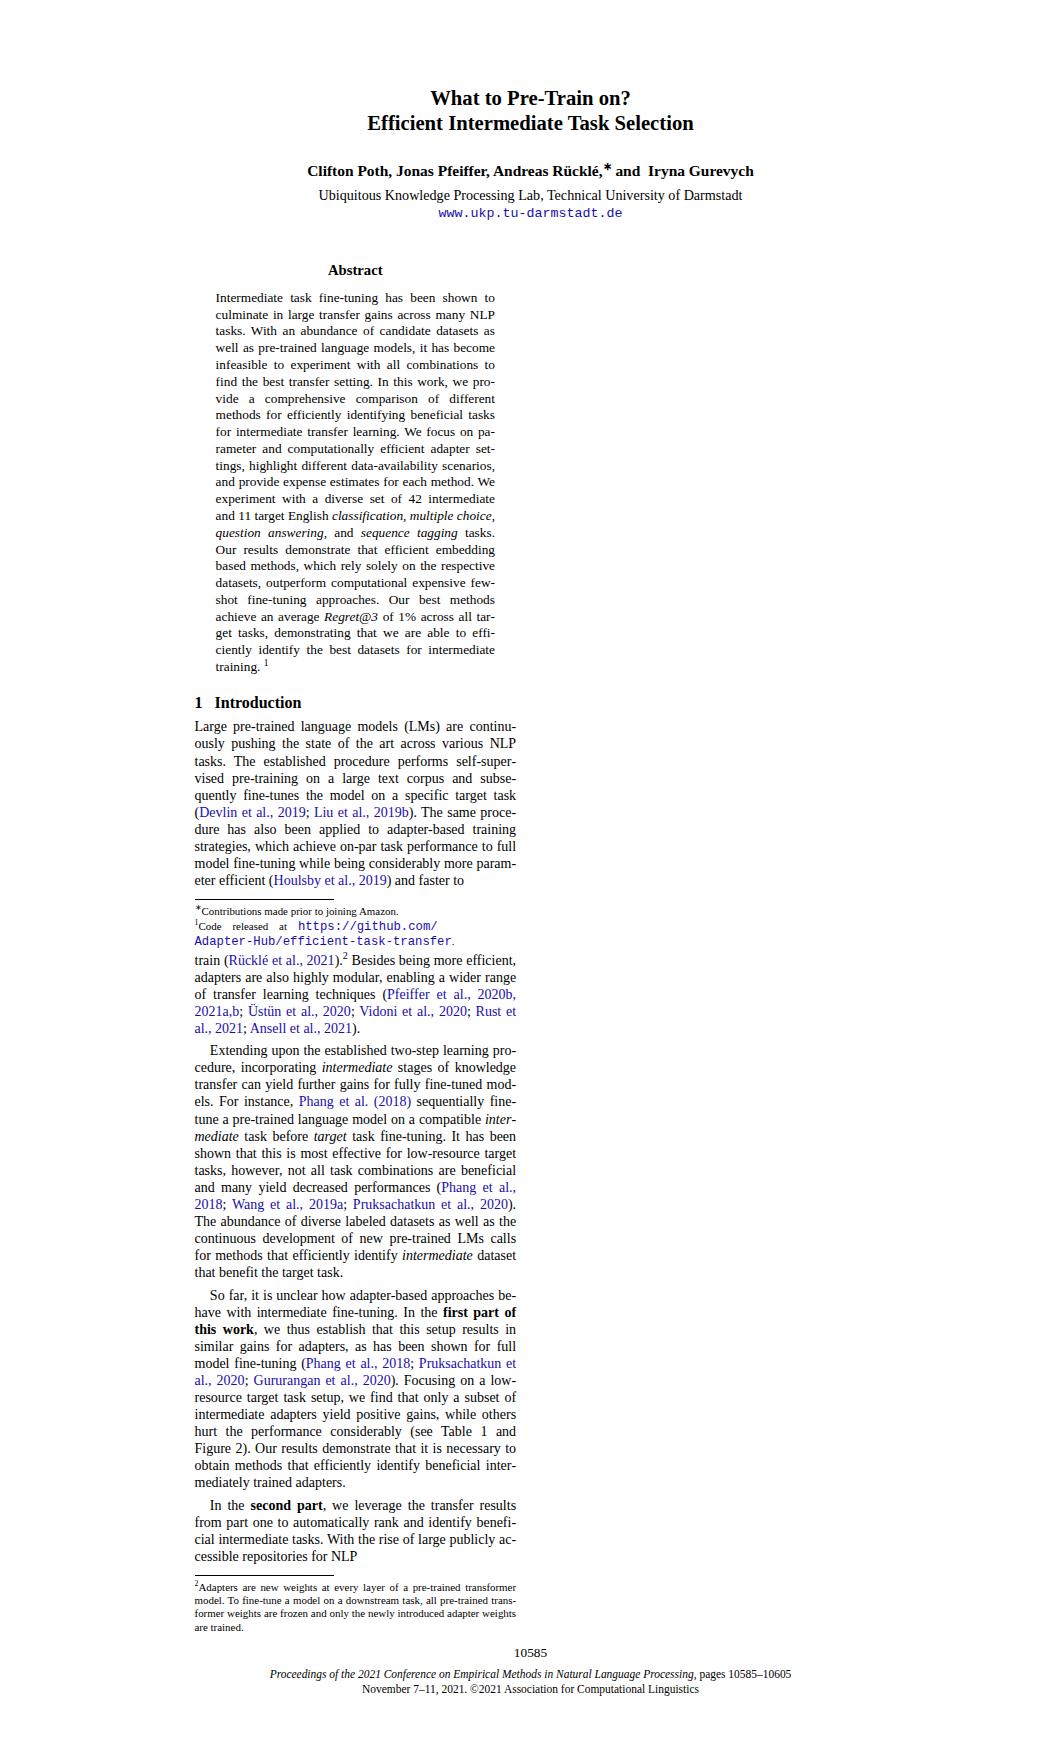What to Pre-Train on?
Efficient Intermediate Task Selection
Clifton Poth, Jonas Pfeiffer, Andreas Rücklé,∗ and Iryna Gurevych
Ubiquitous Knowledge Processing Lab, Technical University of Darmstadt
www.ukp.tu-darmstadt.de
Abstract
Intermediate task fine-tuning has been shown to culminate in large transfer gains across many NLP tasks. With an abundance of candidate datasets as well as pre-trained language models, it has become infeasible to experiment with all combinations to find the best transfer setting. In this work, we provide a comprehensive comparison of different methods for efficiently identifying beneficial tasks for intermediate transfer learning. We focus on parameter and computationally efficient adapter settings, highlight different data-availability scenarios, and provide expense estimates for each method. We experiment with a diverse set of 42 intermediate and 11 target English classification, multiple choice, question answering, and sequence tagging tasks. Our results demonstrate that efficient embedding based methods, which rely solely on the respective datasets, outperform computational expensive few-shot fine-tuning approaches. Our best methods achieve an average Regret@3 of 1% across all target tasks, demonstrating that we are able to efficiently identify the best datasets for intermediate training. 1
1 Introduction
Large pre-trained language models (LMs) are continuously pushing the state of the art across various NLP tasks. The established procedure performs self-supervised pre-training on a large text corpus and subsequently fine-tunes the model on a specific target task (Devlin et al., 2019; Liu et al., 2019b). The same procedure has also been applied to adapter-based training strategies, which achieve on-par task performance to full model fine-tuning while being considerably more parameter efficient (Houlsby et al., 2019) and faster to
∗Contributions made prior to joining Amazon.
1Code released at https://github.com/
Adapter-Hub/efficient-task-transfer.
train (Rücklé et al., 2021).2 Besides being more efficient, adapters are also highly modular, enabling a wider range of transfer learning techniques (Pfeiffer et al., 2020b, 2021a,b; Üstün et al., 2020; Vidoni et al., 2020; Rust et al., 2021; Ansell et al., 2021).
Extending upon the established two-step learning procedure, incorporating intermediate stages of knowledge transfer can yield further gains for fully fine-tuned models. For instance, Phang et al. (2018) sequentially fine-tune a pre-trained language model on a compatible intermediate task before target task fine-tuning. It has been shown that this is most effective for low-resource target tasks, however, not all task combinations are beneficial and many yield decreased performances (Phang et al., 2018; Wang et al., 2019a; Pruksachatkun et al., 2020). The abundance of diverse labeled datasets as well as the continuous development of new pre-trained LMs calls for methods that efficiently identify intermediate dataset that benefit the target task.
So far, it is unclear how adapter-based approaches behave with intermediate fine-tuning. In the first part of this work, we thus establish that this setup results in similar gains for adapters, as has been shown for full model fine-tuning (Phang et al., 2018; Pruksachatkun et al., 2020; Gururangan et al., 2020). Focusing on a low-resource target task setup, we find that only a subset of intermediate adapters yield positive gains, while others hurt the performance considerably (see Table 1 and Figure 2). Our results demonstrate that it is necessary to obtain methods that efficiently identify beneficial intermediately trained adapters.
In the second part, we leverage the transfer results from part one to automatically rank and identify beneficial intermediate tasks. With the rise of large publicly accessible repositories for NLP
2Adapters are new weights at every layer of a pre-trained transformer model. To fine-tune a model on a downstream task, all pre-trained transformer weights are frozen and only the newly introduced adapter weights are trained.
10585
Proceedings of the 2021 Conference on Empirical Methods in Natural Language Processing, pages 10585–10605
November 7–11, 2021. ©2021 Association for Computational Linguistics